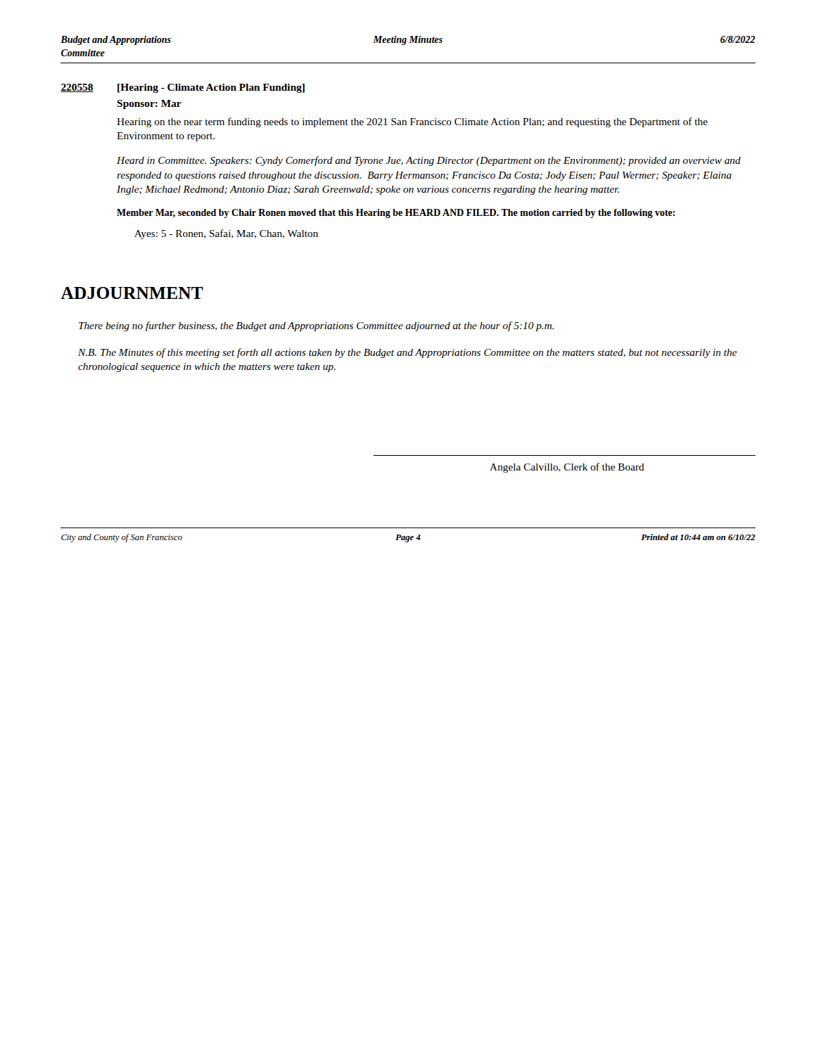Budget and Appropriations
Committee
Meeting Minutes
6/8/2022
220558
[Hearing - Climate Action Plan Funding]
Sponsor: Mar
Hearing on the near term funding needs to implement the 2021 San Francisco Climate Action Plan; and requesting the Department of the Environment to report.
Heard in Committee. Speakers: Cyndy Comerford and Tyrone Jue, Acting Director (Department on the Environment); provided an overview and responded to questions raised throughout the discussion. Barry Hermanson; Francisco Da Costa; Jody Eisen; Paul Wermer; Speaker; Elaina Ingle; Michael Redmond; Antonio Diaz; Sarah Greenwald; spoke on various concerns regarding the hearing matter.
Member Mar, seconded by Chair Ronen moved that this Hearing be HEARD AND FILED. The motion carried by the following vote:
Ayes: 5 - Ronen, Safai, Mar, Chan, Walton
ADJOURNMENT
There being no further business, the Budget and Appropriations Committee adjourned at the hour of 5:10 p.m.
N.B. The Minutes of this meeting set forth all actions taken by the Budget and Appropriations Committee on the matters stated, but not necessarily in the chronological sequence in which the matters were taken up.
Angela Calvillo, Clerk of the Board
City and County of San Francisco
Page 4
Printed at 10:44 am on 6/10/22